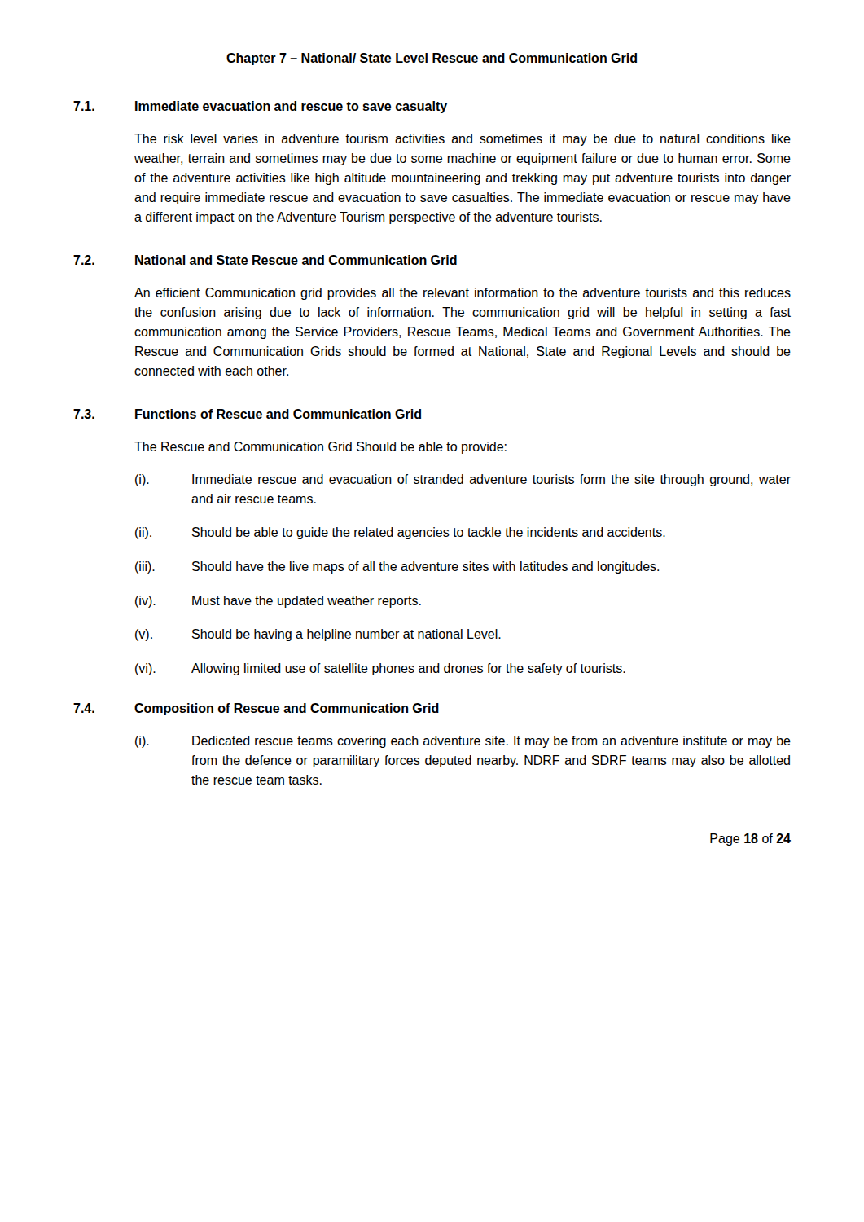Chapter 7 – National/ State Level Rescue and Communication Grid
7.1. Immediate evacuation and rescue to save casualty
The risk level varies in adventure tourism activities and sometimes it may be due to natural conditions like weather, terrain and sometimes may be due to some machine or equipment failure or due to human error. Some of the adventure activities like high altitude mountaineering and trekking may put adventure tourists into danger and require immediate rescue and evacuation to save casualties. The immediate evacuation or rescue may have a different impact on the Adventure Tourism perspective of the adventure tourists.
7.2. National and State Rescue and Communication Grid
An efficient Communication grid provides all the relevant information to the adventure tourists and this reduces the confusion arising due to lack of information. The communication grid will be helpful in setting a fast communication among the Service Providers, Rescue Teams, Medical Teams and Government Authorities. The Rescue and Communication Grids should be formed at National, State and Regional Levels and should be connected with each other.
7.3. Functions of Rescue and Communication Grid
The Rescue and Communication Grid Should be able to provide:
(i). Immediate rescue and evacuation of stranded adventure tourists form the site through ground, water and air rescue teams.
(ii). Should be able to guide the related agencies to tackle the incidents and accidents.
(iii). Should have the live maps of all the adventure sites with latitudes and longitudes.
(iv). Must have the updated weather reports.
(v). Should be having a helpline number at national Level.
(vi). Allowing limited use of satellite phones and drones for the safety of tourists.
7.4. Composition of Rescue and Communication Grid
(i). Dedicated rescue teams covering each adventure site. It may be from an adventure institute or may be from the defence or paramilitary forces deputed nearby. NDRF and SDRF teams may also be allotted the rescue team tasks.
Page 18 of 24